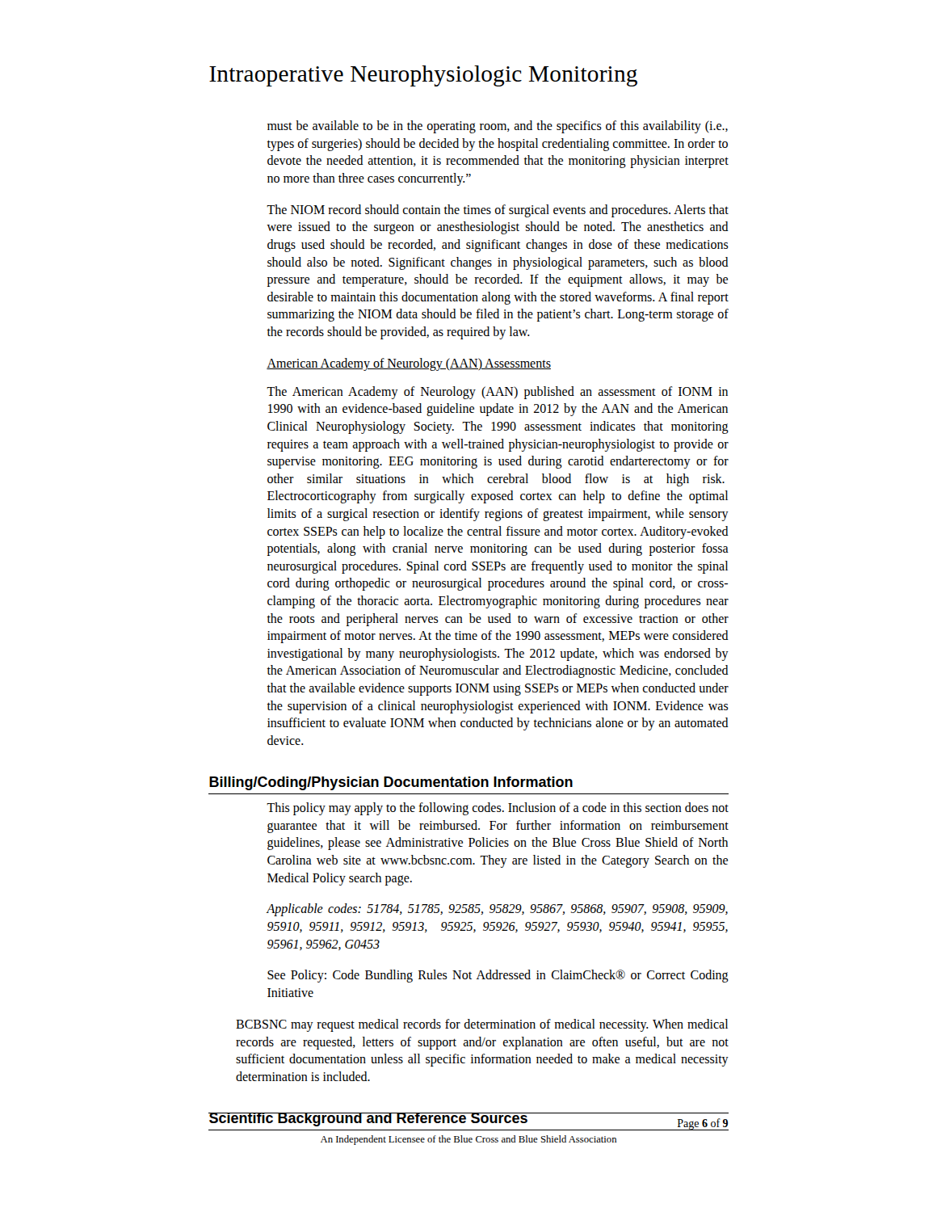Intraoperative Neurophysiologic Monitoring
must be available to be in the operating room, and the specifics of this availability (i.e., types of surgeries) should be decided by the hospital credentialing committee. In order to devote the needed attention, it is recommended that the monitoring physician interpret no more than three cases concurrently.”
The NIOM record should contain the times of surgical events and procedures. Alerts that were issued to the surgeon or anesthesiologist should be noted. The anesthetics and drugs used should be recorded, and significant changes in dose of these medications should also be noted. Significant changes in physiological parameters, such as blood pressure and temperature, should be recorded. If the equipment allows, it may be desirable to maintain this documentation along with the stored waveforms. A final report summarizing the NIOM data should be filed in the patient’s chart. Long-term storage of the records should be provided, as required by law.
American Academy of Neurology (AAN) Assessments
The American Academy of Neurology (AAN) published an assessment of IONM in 1990 with an evidence-based guideline update in 2012 by the AAN and the American Clinical Neurophysiology Society. The 1990 assessment indicates that monitoring requires a team approach with a well-trained physician-neurophysiologist to provide or supervise monitoring. EEG monitoring is used during carotid endarterectomy or for other similar situations in which cerebral blood flow is at high risk. Electrocorticography from surgically exposed cortex can help to define the optimal limits of a surgical resection or identify regions of greatest impairment, while sensory cortex SSEPs can help to localize the central fissure and motor cortex. Auditory-evoked potentials, along with cranial nerve monitoring can be used during posterior fossa neurosurgical procedures. Spinal cord SSEPs are frequently used to monitor the spinal cord during orthopedic or neurosurgical procedures around the spinal cord, or cross-clamping of the thoracic aorta. Electromyographic monitoring during procedures near the roots and peripheral nerves can be used to warn of excessive traction or other impairment of motor nerves. At the time of the 1990 assessment, MEPs were considered investigational by many neurophysiologists. The 2012 update, which was endorsed by the American Association of Neuromuscular and Electrodiagnostic Medicine, concluded that the available evidence supports IONM using SSEPs or MEPs when conducted under the supervision of a clinical neurophysiologist experienced with IONM. Evidence was insufficient to evaluate IONM when conducted by technicians alone or by an automated device.
Billing/Coding/Physician Documentation Information
This policy may apply to the following codes. Inclusion of a code in this section does not guarantee that it will be reimbursed. For further information on reimbursement guidelines, please see Administrative Policies on the Blue Cross Blue Shield of North Carolina web site at www.bcbsnc.com. They are listed in the Category Search on the Medical Policy search page.
Applicable codes: 51784, 51785, 92585, 95829, 95867, 95868, 95907, 95908, 95909, 95910, 95911, 95912, 95913, 95925, 95926, 95927, 95930, 95940, 95941, 95955, 95961, 95962, G0453
See Policy: Code Bundling Rules Not Addressed in ClaimCheck® or Correct Coding Initiative
BCBSNC may request medical records for determination of medical necessity. When medical records are requested, letters of support and/or explanation are often useful, but are not sufficient documentation unless all specific information needed to make a medical necessity determination is included.
Scientific Background and Reference Sources
Page 6 of 9
An Independent Licensee of the Blue Cross and Blue Shield Association